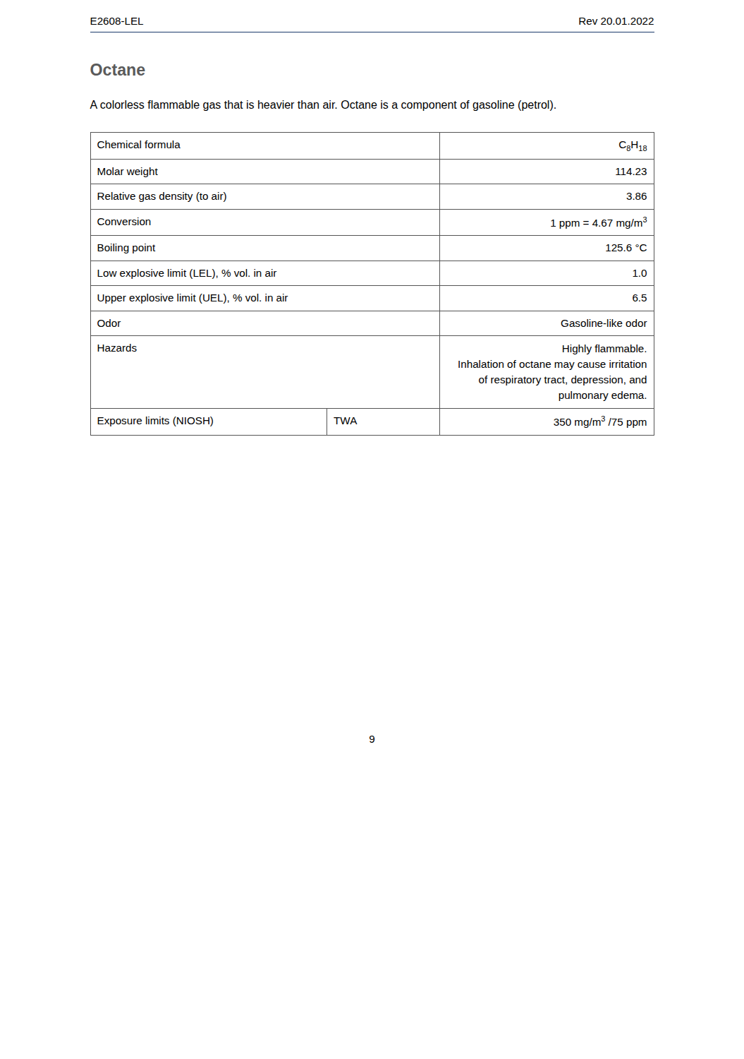E2608-LEL Rev 20.01.2022
Octane
A colorless flammable gas that is heavier than air. Octane is a component of gasoline (petrol).
| Chemical formula | C 8 H 18 |
| Molar weight | 114.23 |
| Relative gas density (to air) | 3.86 |
| Conversion | 1 ppm = 4.67 mg/m 3 |
| Boiling point | 125.6 °C |
| Low explosive limit (LEL), % vol. in air | 1.0 |
| Upper explosive limit (UEL), % vol. in air | 6.5 |
| Odor | Gasoline-like odor |
| Hazards | Highly flammable. Inhalation of octane may cause irritation of respiratory tract, depression, and pulmonary edema. |
| Exposure limits (NIOSH) | TWA | 350 mg/m 3 /75 ppm |
9